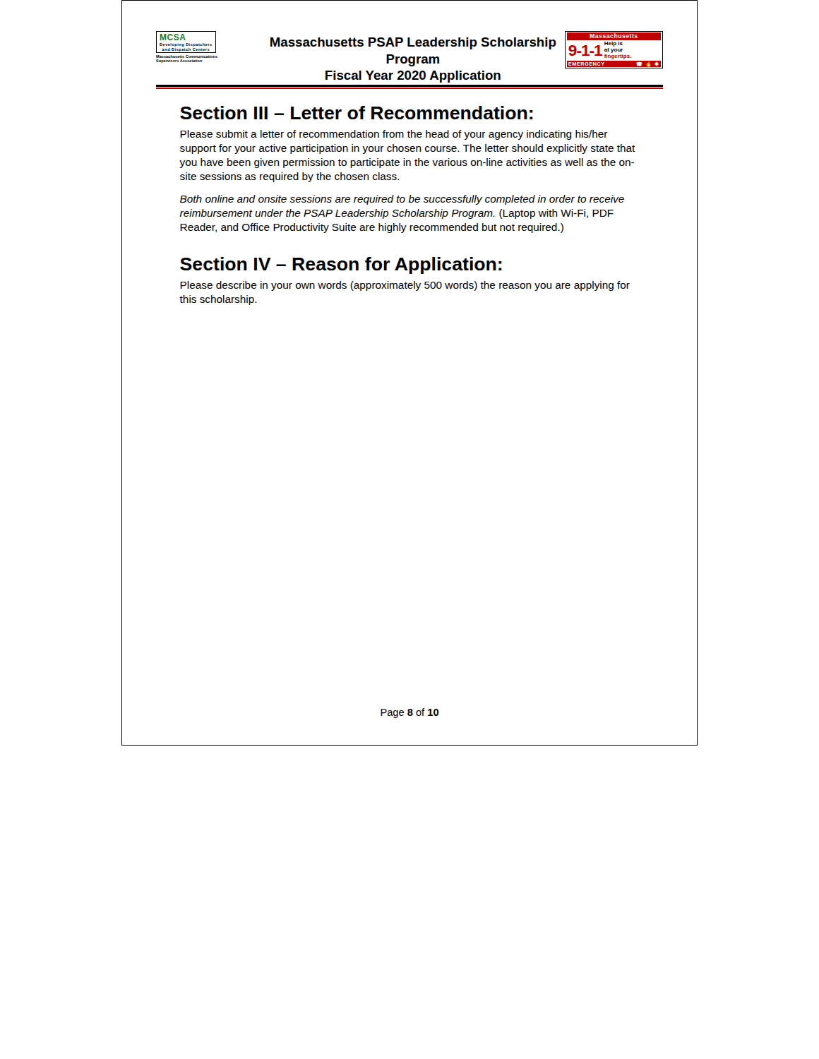MCSA Developing Dispatchers
and Dispatch Centers
Massachusetts Communications
Supervisors Association
Massachusetts PSAP Leadership Scholarship Program
Fiscal Year 2020 Application
Massachusetts
9-1-1 Help is
at your
fingertips.
EMERGENCY ☎ 🔥 ✱
Section III – Letter of Recommendation:
Please submit a letter of recommendation from the head of your agency indicating his/her support for your active participation in your chosen course. The letter should explicitly state that you have been given permission to participate in the various on-line activities as well as the on-site sessions as required by the chosen class.
Both online and onsite sessions are required to be successfully completed in order to receive reimbursement under the PSAP Leadership Scholarship Program. (Laptop with Wi-Fi, PDF Reader, and Office Productivity Suite are highly recommended but not required.)
Section IV – Reason for Application:
Please describe in your own words (approximately 500 words) the reason you are applying for this scholarship.
Page 8 of 10